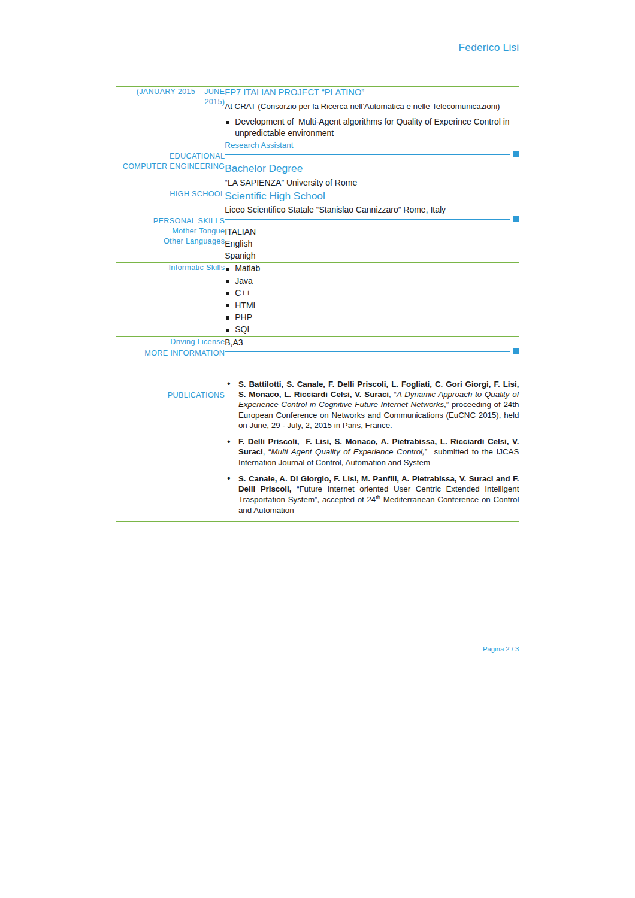Federico Lisi
| (JANUARY 2015 – JUNE 2015) | FP7 ITALIAN PROJECT “PLATINO” At CRAT (Consorzio per la Ricerca nell’Automatica e nelle Telecomunicazioni) Development of Multi-Agent algorithms for Quality of Experince Control in unpredictable environment Research Assistant |
| EDUCATIONAL | |
| COMPUTER ENGINEERING | Bachelor Degree “LA SAPIENZA” University of Rome |
| HIGH SCHOOL | Scientific High School Liceo Scientifico Statale “Stanislao Cannizzaro” Rome, Italy |
| PERSONAL SKILLS | |
| Mother Tongue Other Languages | ITALIAN English Spanigh |
| Informatic Skills | Matlab Java C++ HTML PHP SQL |
| Driving License | B,A3 |
| MORE INFORMATION | |
| PUBLICATIONS | S. Battilotti, S. Canale, F. Delli Priscoli, L. Fogliati, C. Gori Giorgi, F. Lisi, S. Monaco, L. Ricciardi Celsi, V. Suraci , “ A Dynamic Approach to Quality of Experience Control in Cognitive Future Internet Networks ,” proceeding of 24th European Conference on Networks and Communications (EuCNC 2015), held on June, 29 - July, 2, 2015 in Paris, France. F. Delli Priscoli, F. Lisi, S. Monaco, A. Pietrabissa, L. Ricciardi Celsi, V. Suraci , “ Multi Agent Quality of Experience Control, ” submitted to the IJCAS Internation Journal of Control, Automation and System S. Canale, A. Di Giorgio, F. Lisi, M. Panfili, A. Pietrabissa, V. Suraci and F. Delli Priscoli, “Future Internet oriented User Centric Extended Intelligent Trasportation System”, accepted ot 24 th Mediterranean Conference on Control and Automation |
Pagina 2 / 3